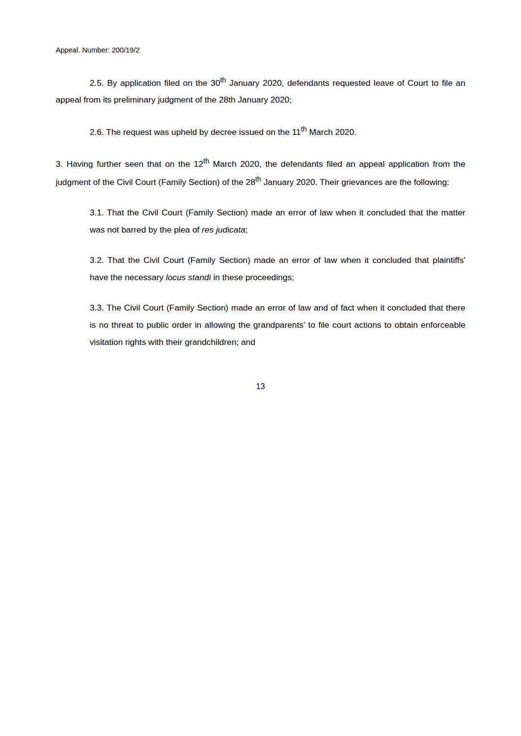Appeal. Number: 200/19/2
2.5. By application filed on the 30th January 2020, defendants requested leave of Court to file an appeal from its preliminary judgment of the 28th January 2020;
2.6. The request was upheld by decree issued on the 11th March 2020.
3. Having further seen that on the 12th March 2020, the defendants filed an appeal application from the judgment of the Civil Court (Family Section) of the 28th January 2020. Their grievances are the following:
3.1. That the Civil Court (Family Section) made an error of law when it concluded that the matter was not barred by the plea of res judicata;
3.2. That the Civil Court (Family Section) made an error of law when it concluded that plaintiffs' have the necessary locus standi in these proceedings;
3.3. The Civil Court (Family Section) made an error of law and of fact when it concluded that there is no threat to public order in allowing the grandparents' to file court actions to obtain enforceable visitation rights with their grandchildren; and
13